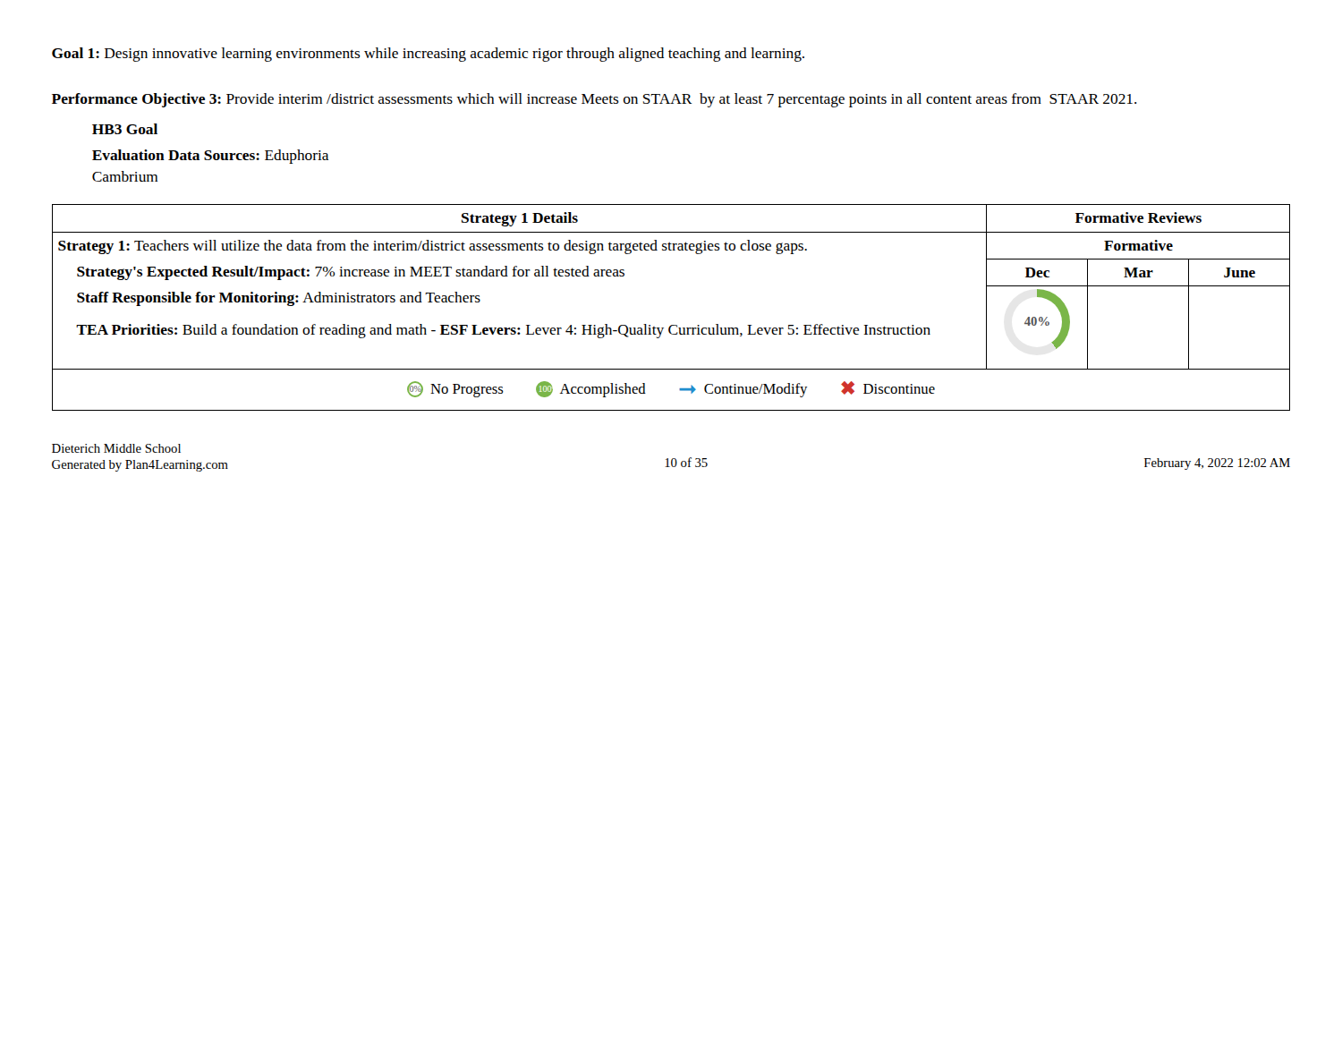Goal 1: Design innovative learning environments while increasing academic rigor through aligned teaching and learning.
Performance Objective 3: Provide interim /district assessments which will increase Meets on STAAR by at least 7 percentage points in all content areas from STAAR 2021.
HB3 Goal
Evaluation Data Sources: Eduphoria
Cambrium
| Strategy 1 Details | Formative Reviews |
| Strategy 1: Teachers will utilize the data from the interim/district assessments to design targeted strategies to close gaps. Strategy's Expected Result/Impact: 7% increase in MEET standard for all tested areas Staff Responsible for Monitoring: Administrators and Teachers TEA Priorities: Build a foundation of reading and math - ESF Levers: Lever 4: High-Quality Curriculum, Lever 5: Effective Instruction | Formative |
| Dec | Mar | June |
| 40% | | |
| 0% No Progress 100% Accomplished ➞ Continue/Modify ✖ Discontinue |
Dieterich Middle School
Generated by Plan4Learning.com
10 of 35
February 4, 2022 12:02 AM